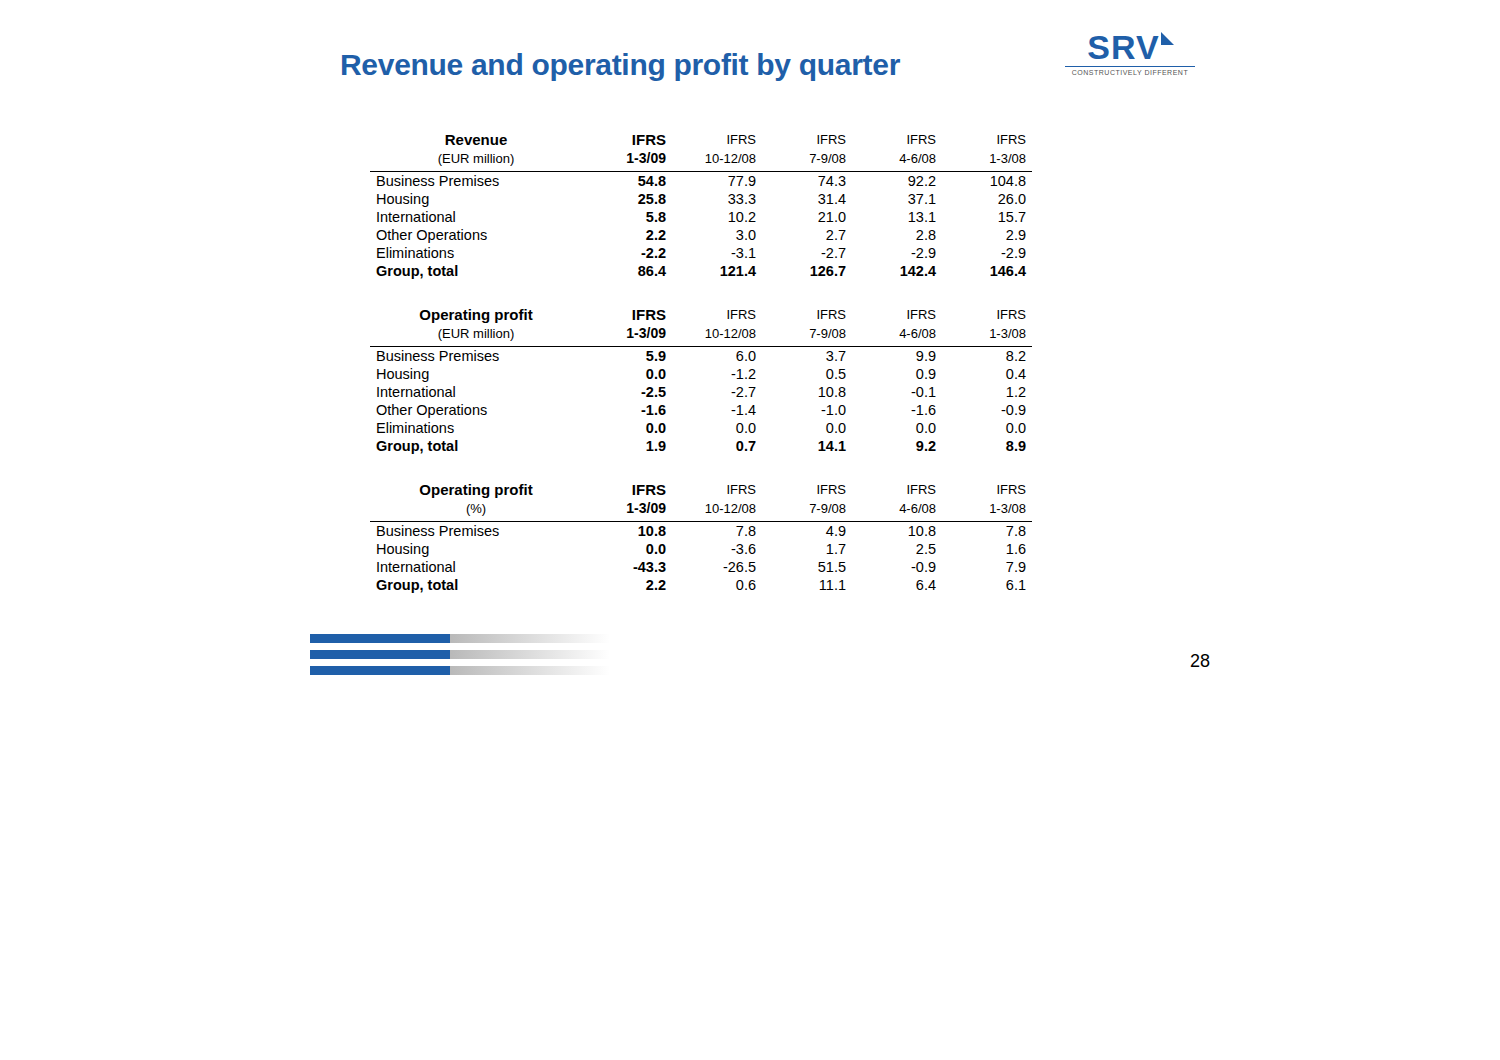Revenue and operating profit by quarter
SRV
CONSTRUCTIVELY DIFFERENT
| Revenue | IFRS | IFRS | IFRS | IFRS | IFRS |
| (EUR million) | 1-3/09 | 10-12/08 | 7-9/08 | 4-6/08 | 1-3/08 |
| Business Premises | 54.8 | 77.9 | 74.3 | 92.2 | 104.8 |
| Housing | 25.8 | 33.3 | 31.4 | 37.1 | 26.0 |
| International | 5.8 | 10.2 | 21.0 | 13.1 | 15.7 |
| Other Operations | 2.2 | 3.0 | 2.7 | 2.8 | 2.9 |
| Eliminations | -2.2 | -3.1 | -2.7 | -2.9 | -2.9 |
| Group, total | 86.4 | 121.4 | 126.7 | 142.4 | 146.4 |
| Operating profit | IFRS | IFRS | IFRS | IFRS | IFRS |
| (EUR million) | 1-3/09 | 10-12/08 | 7-9/08 | 4-6/08 | 1-3/08 |
| Business Premises | 5.9 | 6.0 | 3.7 | 9.9 | 8.2 |
| Housing | 0.0 | -1.2 | 0.5 | 0.9 | 0.4 |
| International | -2.5 | -2.7 | 10.8 | -0.1 | 1.2 |
| Other Operations | -1.6 | -1.4 | -1.0 | -1.6 | -0.9 |
| Eliminations | 0.0 | 0.0 | 0.0 | 0.0 | 0.0 |
| Group, total | 1.9 | 0.7 | 14.1 | 9.2 | 8.9 |
| Operating profit | IFRS | IFRS | IFRS | IFRS | IFRS |
| (%) | 1-3/09 | 10-12/08 | 7-9/08 | 4-6/08 | 1-3/08 |
| Business Premises | 10.8 | 7.8 | 4.9 | 10.8 | 7.8 |
| Housing | 0.0 | -3.6 | 1.7 | 2.5 | 1.6 |
| International | -43.3 | -26.5 | 51.5 | -0.9 | 7.9 |
| Group, total | 2.2 | 0.6 | 11.1 | 6.4 | 6.1 |
28